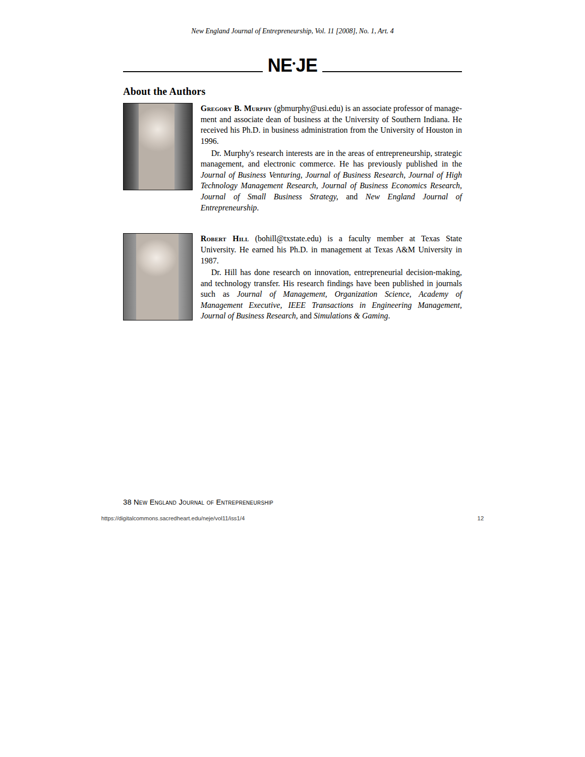New England Journal of Entrepreneurship, Vol. 11 [2008], No. 1, Art. 4
NE●JE
About the Authors
Gregory B. Murphy (gbmurphy@usi.edu) is an associate professor of management and associate dean of business at the University of Southern Indiana. He received his Ph.D. in business administration from the University of Houston in 1996.
Dr. Murphy's research interests are in the areas of entrepreneurship, strategic management, and electronic commerce. He has previously published in the Journal of Business Venturing, Journal of Business Research, Journal of High Technology Management Research, Journal of Business Economics Research, Journal of Small Business Strategy, and New England Journal of Entrepreneurship.
Robert Hill (bohill@txstate.edu) is a faculty member at Texas State University. He earned his Ph.D. in management at Texas A&M University in 1987.
Dr. Hill has done research on innovation, entrepreneurial decision-making, and technology transfer. His research findings have been published in journals such as Journal of Management, Organization Science, Academy of Management Executive, IEEE Transactions in Engineering Management, Journal of Business Research, and Simulations & Gaming.
38 New England Journal of Entrepreneurship
https://digitalcommons.sacredheart.edu/neje/vol11/iss1/4 12